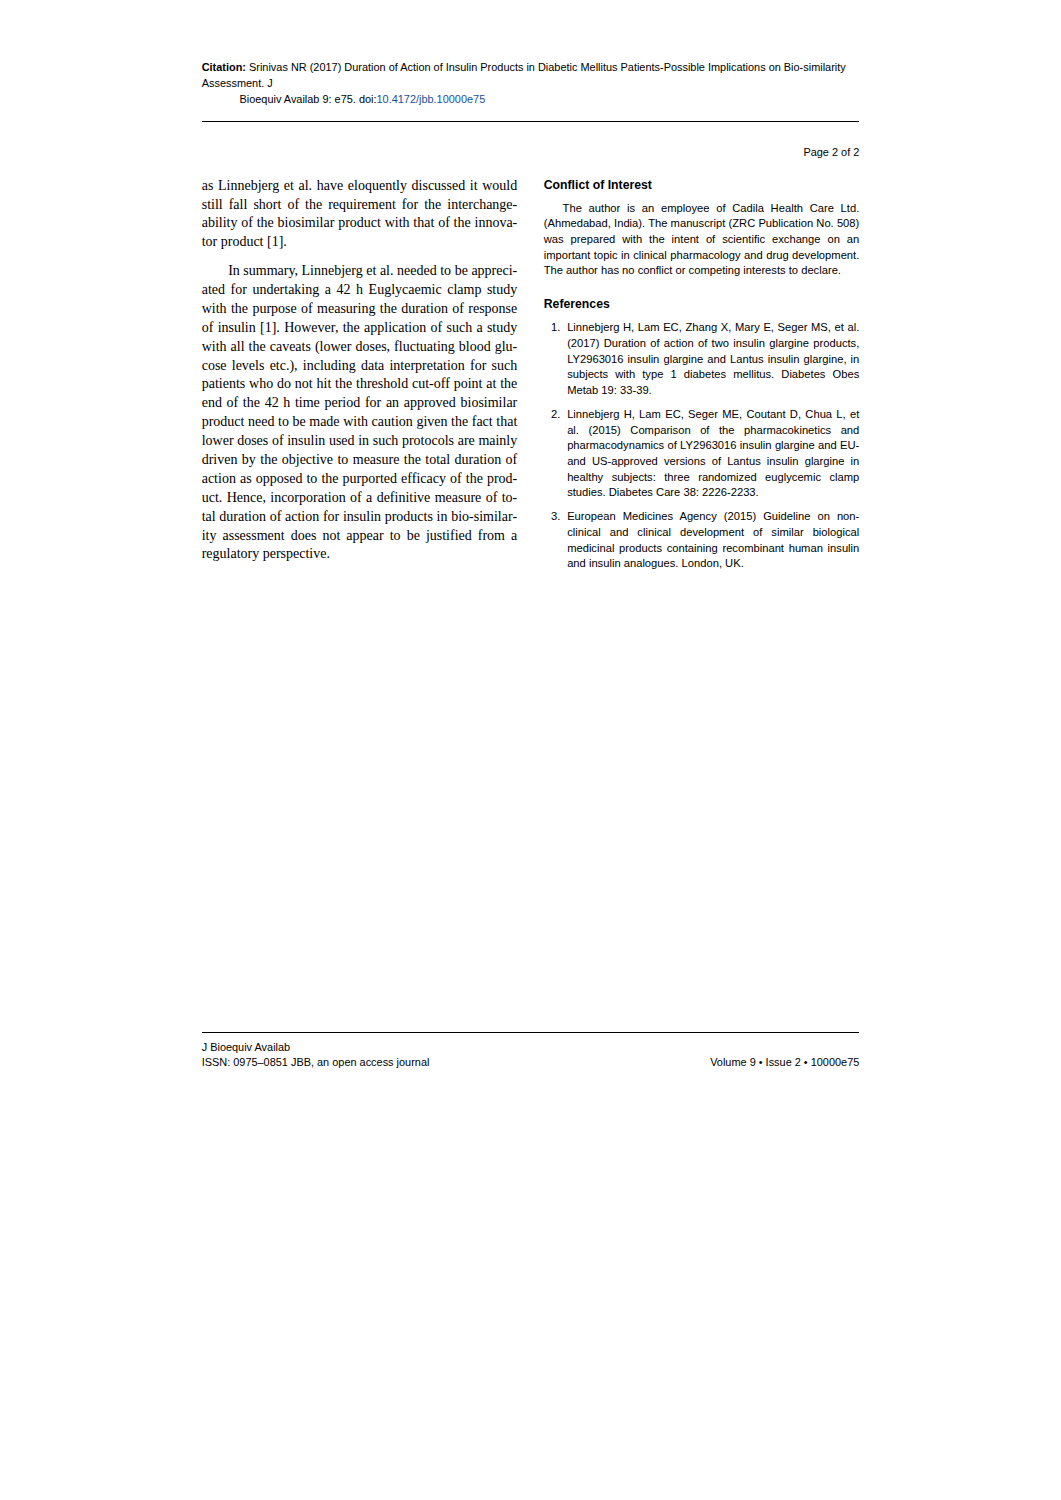Citation: Srinivas NR (2017) Duration of Action of Insulin Products in Diabetic Mellitus Patients-Possible Implications on Bio-similarity Assessment. JBioequiv Availab 9: e75. doi:10.4172/jbb.10000e75
Page 2 of 2
as Linnebjerg et al. have eloquently discussed it would still fall short of the requirement for the interchangeability of the biosimilar product with that of the innovator product [1].
In summary, Linnebjerg et al. needed to be appreciated for undertaking a 42 h Euglycaemic clamp study with the purpose of measuring the duration of response of insulin [1]. However, the application of such a study with all the caveats (lower doses, fluctuating blood glucose levels etc.), including data interpretation for such patients who do not hit the threshold cut-off point at the end of the 42 h time period for an approved biosimilar product need to be made with caution given the fact that lower doses of insulin used in such protocols are mainly driven by the objective to measure the total duration of action as opposed to the purported efficacy of the product. Hence, incorporation of a definitive measure of total duration of action for insulin products in bio-similarity assessment does not appear to be justified from a regulatory perspective.
Conflict of Interest
The author is an employee of Cadila Health Care Ltd. (Ahmedabad, India). The manuscript (ZRC Publication No. 508) was prepared with the intent of scientific exchange on an important topic in clinical pharmacology and drug development. The author has no conflict or competing interests to declare.
References
Linnebjerg H, Lam EC, Zhang X, Mary E, Seger MS, et al. (2017) Duration of action of two insulin glargine products, LY2963016 insulin glargine and Lantus insulin glargine, in subjects with type 1 diabetes mellitus. Diabetes Obes Metab 19: 33-39.
Linnebjerg H, Lam EC, Seger ME, Coutant D, Chua L, et al. (2015) Comparison of the pharmacokinetics and pharmacodynamics of LY2963016 insulin glargine and EU- and US-approved versions of Lantus insulin glargine in healthy subjects: three randomized euglycemic clamp studies. Diabetes Care 38: 2226-2233.
European Medicines Agency (2015) Guideline on non-clinical and clinical development of similar biological medicinal products containing recombinant human insulin and insulin analogues. London, UK.
J Bioequiv Availab
ISSN: 0975–0851 JBB, an open access journal
Volume 9 • Issue 2 • 10000e75